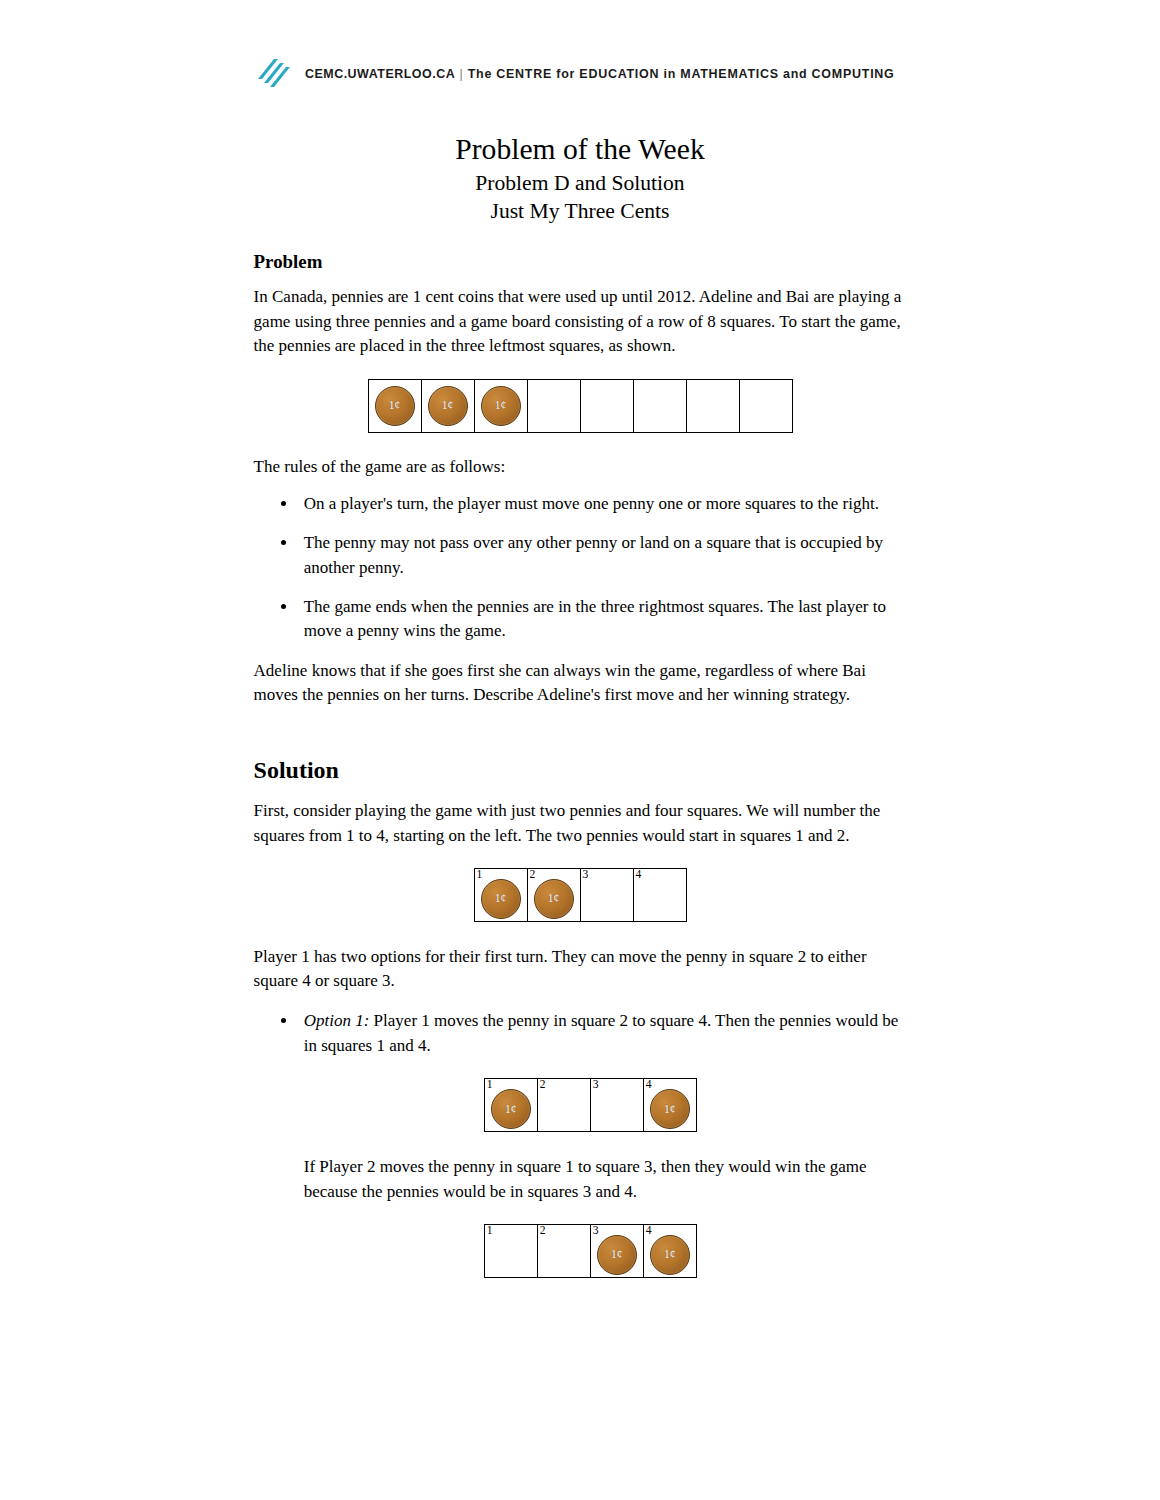CEMC.UWATERLOO.CA|The CENTRE for EDUCATION in MATHEMATICS and COMPUTING
Problem of the Week
Problem D and Solution
Just My Three Cents
Problem
In Canada, pennies are 1 cent coins that were used up until 2012. Adeline and Bai are playing a game using three pennies and a game board consisting of a row of 8 squares. To start the game, the pennies are placed in the three leftmost squares, as shown.
| 1¢ | 1¢ | 1¢ | | | | | |
The rules of the game are as follows:
On a player's turn, the player must move one penny one or more squares to the right.
The penny may not pass over any other penny or land on a square that is occupied by another penny.
The game ends when the pennies are in the three rightmost squares. The last player to move a penny wins the game.
Adeline knows that if she goes first she can always win the game, regardless of where Bai moves the pennies on her turns. Describe Adeline's first move and her winning strategy.
Solution
First, consider playing the game with just two pennies and four squares. We will number the squares from 1 to 4, starting on the left. The two pennies would start in squares 1 and 2.
| 1 1¢ | 2 1¢ | 3 | 4 |
Player 1 has two options for their first turn. They can move the penny in square 2 to either square 4 or square 3.
Option 1: Player 1 moves the penny in square 2 to square 4. Then the pennies would be in squares 1 and 4.
| 1 1¢ | 2 | 3 | 4 1¢ |
If Player 2 moves the penny in square 1 to square 3, then they would win the game because the pennies would be in squares 3 and 4.
| 1 | 2 | 3 1¢ | 4 1¢ |